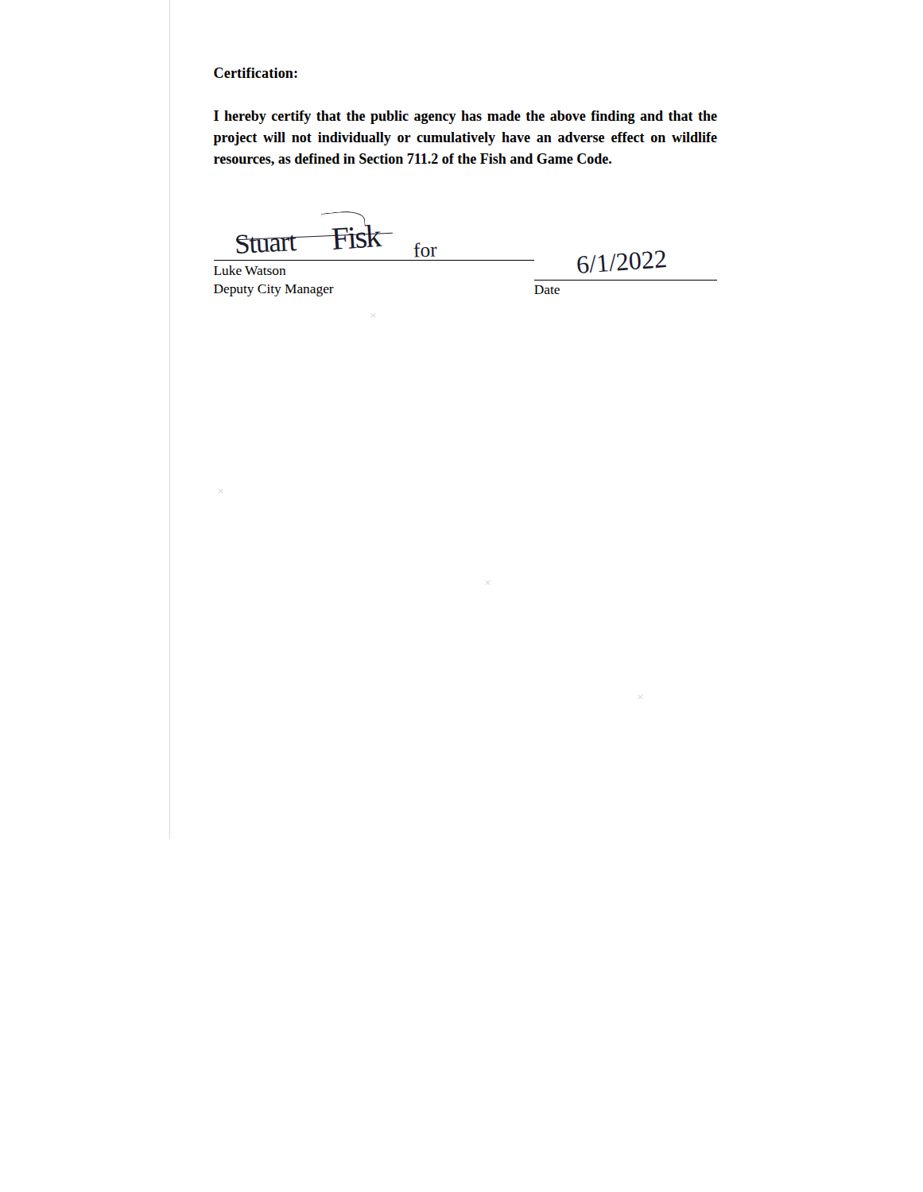Certification:
I hereby certify that the public agency has made the above finding and that the project will not individually or cumulatively have an adverse effect on wildlife resources, as defined in Section 711.2 of the Fish and Game Code.
Stuart Fisk for
Luke Watson
Deputy City Manager
6/1/2022
Date
× × × ×